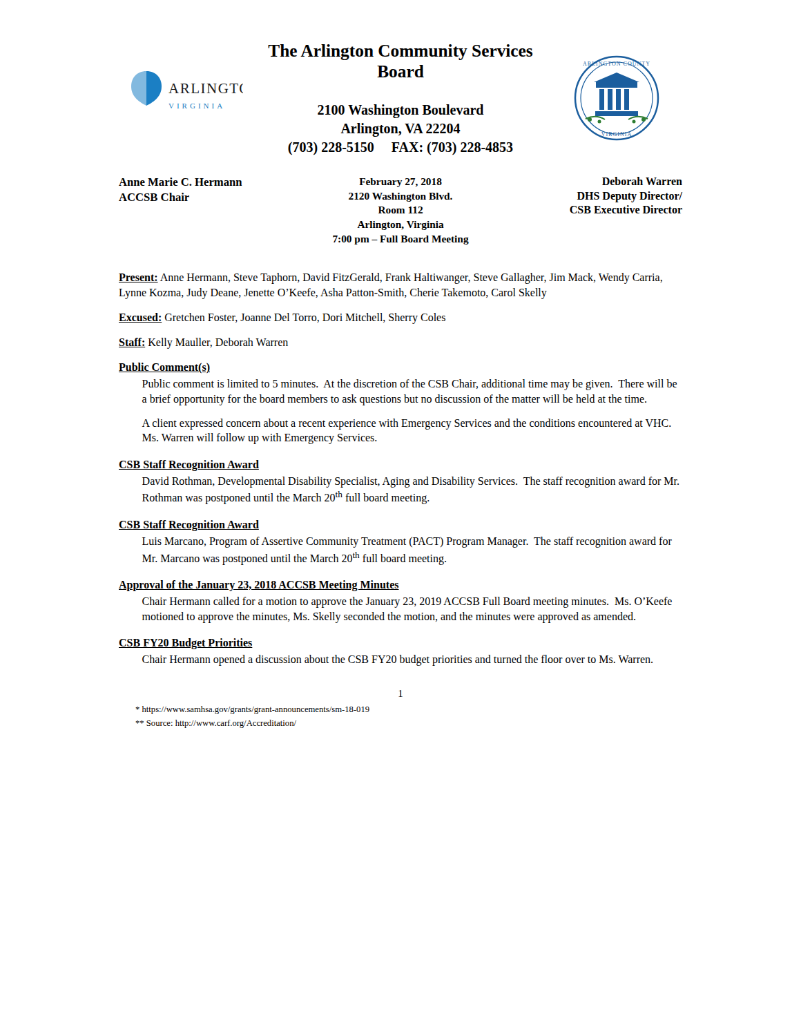ARLINGTON VIRGINIA
The Arlington Community Services Board
2100 Washington Boulevard
Arlington, VA 22204
(703) 228-5150 FAX: (703) 228-4853
ARLINGTON COUNTY VIRGINIA
Anne Marie C. Hermann
ACCSB Chair
February 27, 2018
2120 Washington Blvd.
Room 112
Arlington, Virginia
7:00 pm – Full Board Meeting
Deborah Warren
DHS Deputy Director/
CSB Executive Director
Present: Anne Hermann, Steve Taphorn, David FitzGerald, Frank Haltiwanger, Steve Gallagher, Jim Mack, Wendy Carria, Lynne Kozma, Judy Deane, Jenette O’Keefe, Asha Patton-Smith, Cherie Takemoto, Carol Skelly
Excused: Gretchen Foster, Joanne Del Torro, Dori Mitchell, Sherry Coles
Staff: Kelly Mauller, Deborah Warren
Public Comment(s)
Public comment is limited to 5 minutes. At the discretion of the CSB Chair, additional time may be given. There will be a brief opportunity for the board members to ask questions but no discussion of the matter will be held at the time.
A client expressed concern about a recent experience with Emergency Services and the conditions encountered at VHC. Ms. Warren will follow up with Emergency Services.
CSB Staff Recognition Award
David Rothman, Developmental Disability Specialist, Aging and Disability Services. The staff recognition award for Mr. Rothman was postponed until the March 20th full board meeting.
CSB Staff Recognition Award
Luis Marcano, Program of Assertive Community Treatment (PACT) Program Manager. The staff recognition award for Mr. Marcano was postponed until the March 20th full board meeting.
Approval of the January 23, 2018 ACCSB Meeting Minutes
Chair Hermann called for a motion to approve the January 23, 2019 ACCSB Full Board meeting minutes. Ms. O’Keefe motioned to approve the minutes, Ms. Skelly seconded the motion, and the minutes were approved as amended.
CSB FY20 Budget Priorities
Chair Hermann opened a discussion about the CSB FY20 budget priorities and turned the floor over to Ms. Warren.
1
* https://www.samhsa.gov/grants/grant-announcements/sm-18-019
** Source: http://www.carf.org/Accreditation/